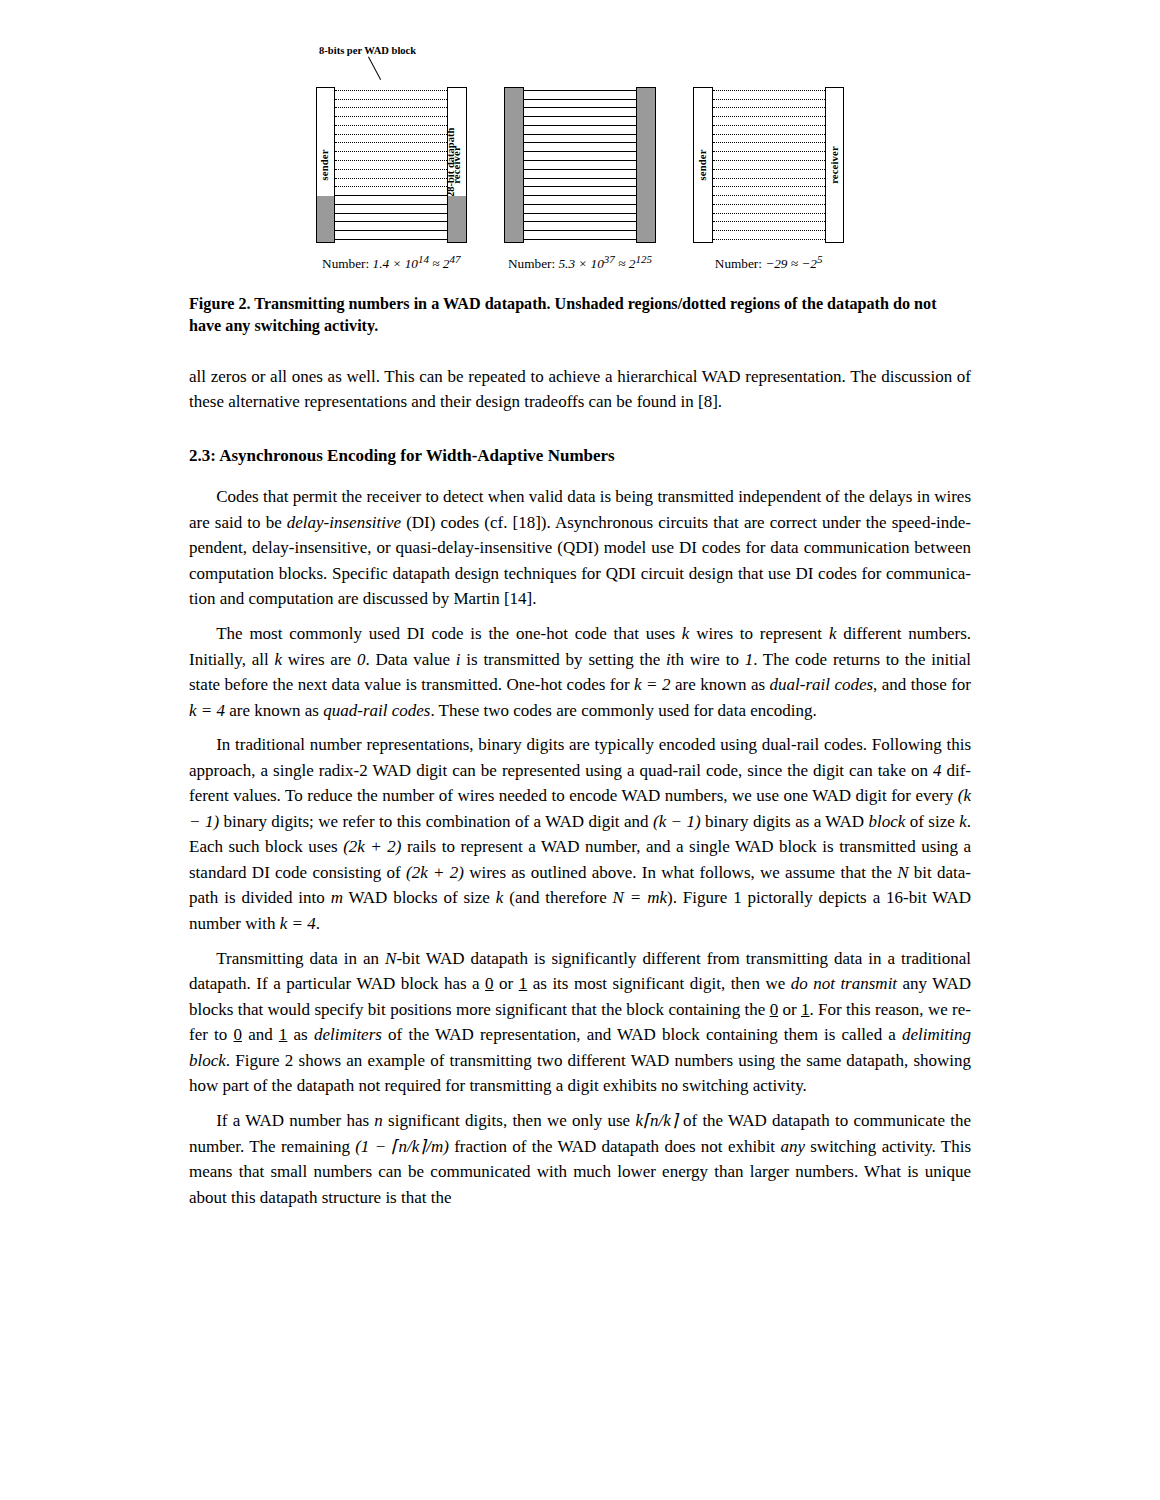8-bits per WAD block
sender
receiver
128-bit datapath
Number: 1.4 × 1014 ≈ 247
sender
receiver
Number: 5.3 × 1037 ≈ 2125
sender
receiver
Number: −29 ≈ −25
Figure 2. Transmitting numbers in a WAD datapath. Unshaded regions/dotted regions of the datapath do not have any switching activity.
all zeros or all ones as well. This can be repeated to achieve a hierarchical WAD representation. The discussion of these alternative representations and their design tradeoffs can be found in [8].
2.3: Asynchronous Encoding for Width-Adaptive Numbers
Codes that permit the receiver to detect when valid data is being transmitted independent of the delays in wires are said to be delay-insensitive (DI) codes (cf. [18]). Asynchronous circuits that are correct under the speed-independent, delay-insensitive, or quasi-delay-insensitive (QDI) model use DI codes for data communication between computation blocks. Specific datapath design techniques for QDI circuit design that use DI codes for communication and computation are discussed by Martin [14].
The most commonly used DI code is the one-hot code that uses k wires to represent k different numbers. Initially, all k wires are 0. Data value i is transmitted by setting the ith wire to 1. The code returns to the initial state before the next data value is transmitted. One-hot codes for k = 2 are known as dual-rail codes, and those for k = 4 are known as quad-rail codes. These two codes are commonly used for data encoding.
In traditional number representations, binary digits are typically encoded using dual-rail codes. Following this approach, a single radix-2 WAD digit can be represented using a quad-rail code, since the digit can take on 4 different values. To reduce the number of wires needed to encode WAD numbers, we use one WAD digit for every (k − 1) binary digits; we refer to this combination of a WAD digit and (k − 1) binary digits as a WAD block of size k. Each such block uses (2k + 2) rails to represent a WAD number, and a single WAD block is transmitted using a standard DI code consisting of (2k + 2) wires as outlined above. In what follows, we assume that the N bit datapath is divided into m WAD blocks of size k (and therefore N = mk). Figure 1 pictorally depicts a 16-bit WAD number with k = 4.
Transmitting data in an N-bit WAD datapath is significantly different from transmitting data in a traditional datapath. If a particular WAD block has a 0 or 1 as its most significant digit, then we do not transmit any WAD blocks that would specify bit positions more significant that the block containing the 0 or 1. For this reason, we refer to 0 and 1 as delimiters of the WAD representation, and WAD block containing them is called a delimiting block. Figure 2 shows an example of transmitting two different WAD numbers using the same datapath, showing how part of the datapath not required for transmitting a digit exhibits no switching activity.
If a WAD number has n significant digits, then we only use k⌈n/k⌉ of the WAD datapath to communicate the number. The remaining (1 − ⌈n/k⌉/m) fraction of the WAD datapath does not exhibit any switching activity. This means that small numbers can be communicated with much lower energy than larger numbers. What is unique about this datapath structure is that the